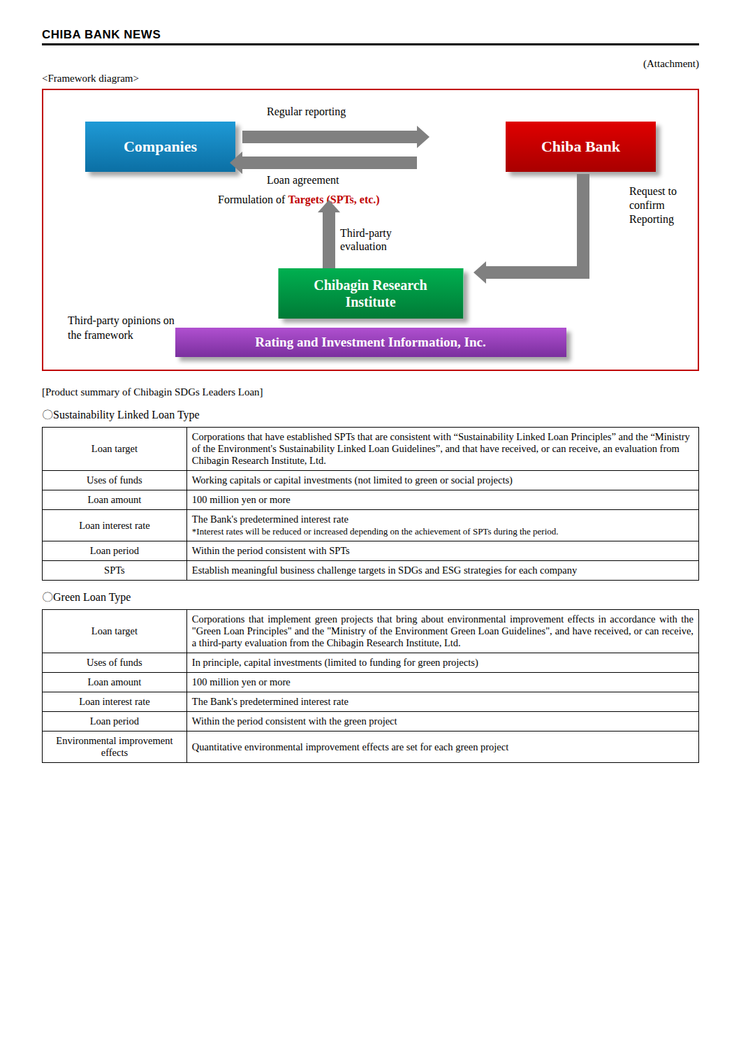CHIBA BANK NEWS
(Attachment)
<Framework diagram>
Companies
Chiba Bank
Chibagin Research
Institute
Rating and Investment Information, Inc.
Regular reporting
Loan agreement
Formulation of Targets (SPTs, etc.)
Third-party
evaluation
Request to
confirm
Reporting
Third-party opinions on
the framework
[Product summary of Chibagin SDGs Leaders Loan]
〇Sustainability Linked Loan Type
| Loan target | Corporations that have established SPTs that are consistent with “Sustainability Linked Loan Principles” and the “Ministry of the Environment's Sustainability Linked Loan Guidelines”, and that have received, or can receive, an evaluation from Chibagin Research Institute, Ltd. |
| Uses of funds | Working capitals or capital investments (not limited to green or social projects) |
| Loan amount | 100 million yen or more |
| Loan interest rate | The Bank's predetermined interest rate *Interest rates will be reduced or increased depending on the achievement of SPTs during the period. |
| Loan period | Within the period consistent with SPTs |
| SPTs | Establish meaningful business challenge targets in SDGs and ESG strategies for each company |
〇Green Loan Type
| Loan target | Corporations that implement green projects that bring about environmental improvement effects in accordance with the "Green Loan Principles" and the "Ministry of the Environment Green Loan Guidelines", and have received, or can receive, a third-party evaluation from the Chibagin Research Institute, Ltd. |
| Uses of funds | In principle, capital investments (limited to funding for green projects) |
| Loan amount | 100 million yen or more |
| Loan interest rate | The Bank's predetermined interest rate |
| Loan period | Within the period consistent with the green project |
| Environmental improvement effects | Quantitative environmental improvement effects are set for each green project |